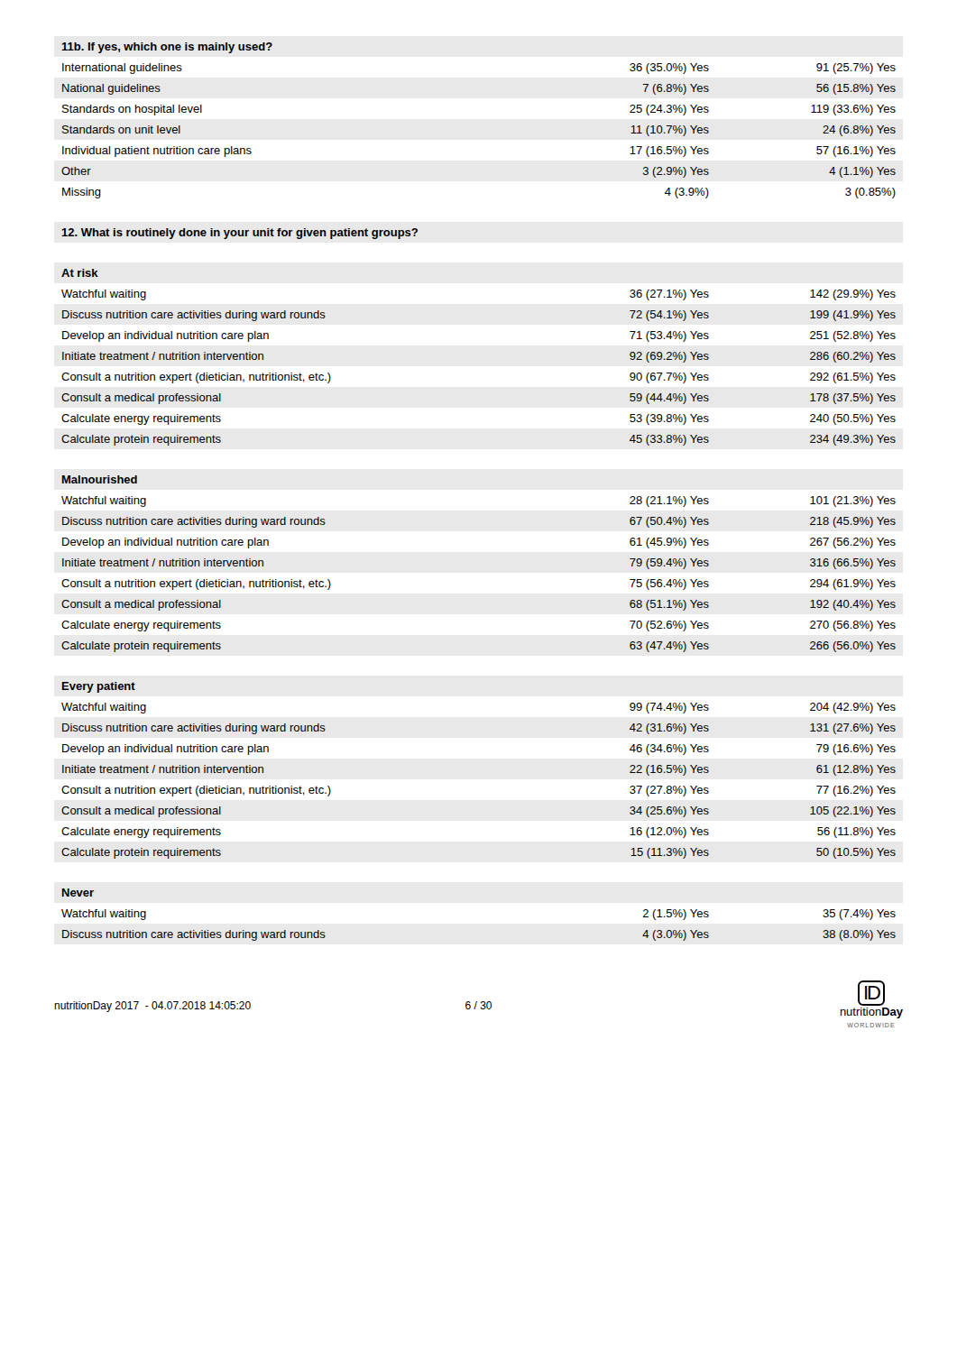| 11b. If yes, which one is mainly used? | | |
| International guidelines | 36 (35.0%) Yes | 91 (25.7%) Yes |
| National guidelines | 7 (6.8%) Yes | 56 (15.8%) Yes |
| Standards on hospital level | 25 (24.3%) Yes | 119 (33.6%) Yes |
| Standards on unit level | 11 (10.7%) Yes | 24 (6.8%) Yes |
| Individual patient nutrition care plans | 17 (16.5%) Yes | 57 (16.1%) Yes |
| Other | 3 (2.9%) Yes | 4 (1.1%) Yes |
| Missing | 4 (3.9%) | 3 (0.85%) |
| 12. What is routinely done in your unit for given patient groups? | | |
| At risk | | |
| Watchful waiting | 36 (27.1%) Yes | 142 (29.9%) Yes |
| Discuss nutrition care activities during ward rounds | 72 (54.1%) Yes | 199 (41.9%) Yes |
| Develop an individual nutrition care plan | 71 (53.4%) Yes | 251 (52.8%) Yes |
| Initiate treatment / nutrition intervention | 92 (69.2%) Yes | 286 (60.2%) Yes |
| Consult a nutrition expert (dietician, nutritionist, etc.) | 90 (67.7%) Yes | 292 (61.5%) Yes |
| Consult a medical professional | 59 (44.4%) Yes | 178 (37.5%) Yes |
| Calculate energy requirements | 53 (39.8%) Yes | 240 (50.5%) Yes |
| Calculate protein requirements | 45 (33.8%) Yes | 234 (49.3%) Yes |
| Malnourished | | |
| Watchful waiting | 28 (21.1%) Yes | 101 (21.3%) Yes |
| Discuss nutrition care activities during ward rounds | 67 (50.4%) Yes | 218 (45.9%) Yes |
| Develop an individual nutrition care plan | 61 (45.9%) Yes | 267 (56.2%) Yes |
| Initiate treatment / nutrition intervention | 79 (59.4%) Yes | 316 (66.5%) Yes |
| Consult a nutrition expert (dietician, nutritionist, etc.) | 75 (56.4%) Yes | 294 (61.9%) Yes |
| Consult a medical professional | 68 (51.1%) Yes | 192 (40.4%) Yes |
| Calculate energy requirements | 70 (52.6%) Yes | 270 (56.8%) Yes |
| Calculate protein requirements | 63 (47.4%) Yes | 266 (56.0%) Yes |
| Every patient | | |
| Watchful waiting | 99 (74.4%) Yes | 204 (42.9%) Yes |
| Discuss nutrition care activities during ward rounds | 42 (31.6%) Yes | 131 (27.6%) Yes |
| Develop an individual nutrition care plan | 46 (34.6%) Yes | 79 (16.6%) Yes |
| Initiate treatment / nutrition intervention | 22 (16.5%) Yes | 61 (12.8%) Yes |
| Consult a nutrition expert (dietician, nutritionist, etc.) | 37 (27.8%) Yes | 77 (16.2%) Yes |
| Consult a medical professional | 34 (25.6%) Yes | 105 (22.1%) Yes |
| Calculate energy requirements | 16 (12.0%) Yes | 56 (11.8%) Yes |
| Calculate protein requirements | 15 (11.3%) Yes | 50 (10.5%) Yes |
| Never | | |
| Watchful waiting | 2 (1.5%) Yes | 35 (7.4%) Yes |
| Discuss nutrition care activities during ward rounds | 4 (3.0%) Yes | 38 (8.0%) Yes |
nutritionDay 2017 - 04.07.2018 14:05:20
6 / 30
ID
nutritionDay
WORLDWIDE